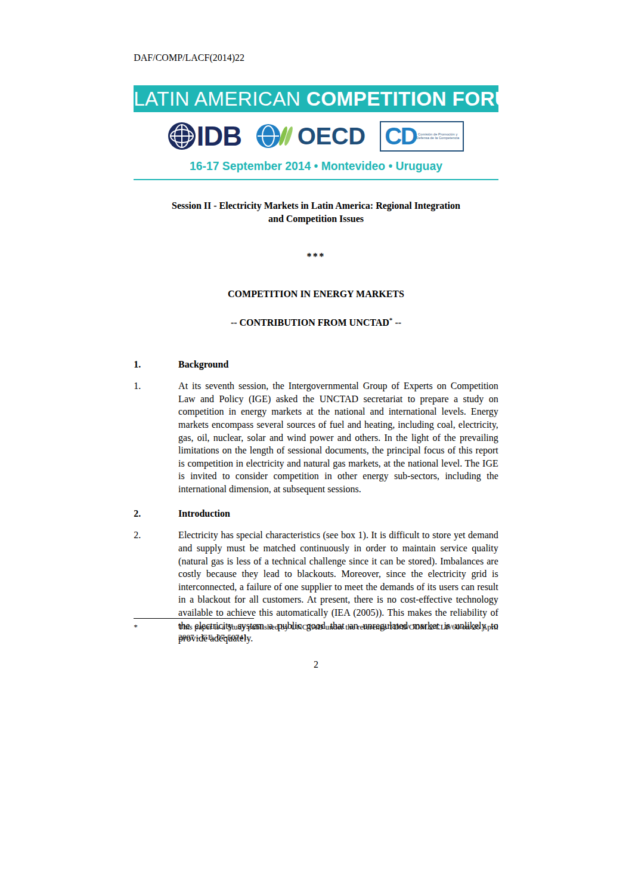DAF/COMP/LACF(2014)22
LATIN AMERICAN COMPETITION FORUM
IDB
OECD
CD Comisión de Promoción y
Defensa de la Competencia
16-17 September 2014 • Montevideo • Uruguay
Session II - Electricity Markets in Latin America: Regional Integration
and Competition Issues
***
COMPETITION IN ENERGY MARKETS
-- CONTRIBUTION FROM UNCTAD* --
1. Background
1. At its seventh session, the Intergovernmental Group of Experts on Competition Law and Policy (IGE) asked the UNCTAD secretariat to prepare a study on competition in energy markets at the national and international levels. Energy markets encompass several sources of fuel and heating, including coal, electricity, gas, oil, nuclear, solar and wind power and others. In the light of the prevailing limitations on the length of sessional documents, the principal focus of this report is competition in electricity and natural gas markets, at the national level. The IGE is invited to consider competition in other energy sub-sectors, including the international dimension, at subsequent sessions.
2. Introduction
2. Electricity has special characteristics (see box 1). It is difficult to store yet demand and supply must be matched continuously in order to maintain service quality (natural gas is less of a technical challenge since it can be stored). Imbalances are costly because they lead to blackouts. Moreover, since the electricity grid is interconnected, a failure of one supplier to meet the demands of its users can result in a blackout for all customers. At present, there is no cost-effective technology available to achieve this automatically (IEA (2005)). This makes the reliability of the electricity system a public good that an unregulated market is unlikely to provide adequately.
* This paper is a Study published by UNCTAD under the reference TD/B/COM.2/CLP/60 on 26 April 2007 – GE. 07-50741.
2